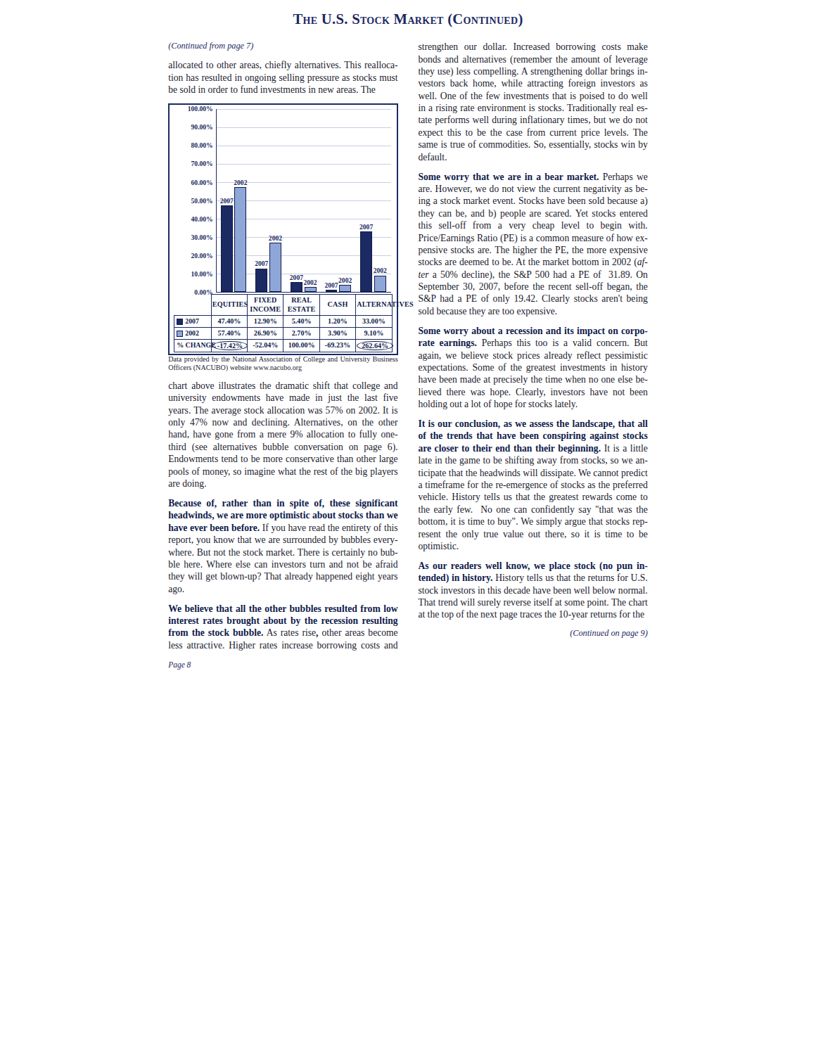The U.S. Stock Market (Continued)
(Continued from page 7)
allocated to other areas, chiefly alternatives. This reallocation has resulted in ongoing selling pressure as stocks must be sold in order to fund investments in new areas. The
100.00% 90.00% 80.00% 70.00% 60.00% 50.00% 40.00% 30.00% 20.00% 10.00% 0.00%
2007
2002
2007
2002
2007
2002
2007
2002
2007
2002
| | EQUITIES | FIXED INCOME | REAL ESTATE | CASH | ALTERNATIVES |
| --- | --- | --- | --- | --- | --- |
| 2007 | 47.40% | 12.90% | 5.40% | 1.20% | 33.00% |
| 2002 | 57.40% | 26.90% | 2.70% | 3.90% | 9.10% |
| % CHANGE | -17.42% | -52.04% | 100.00% | -69.23% | 262.64% |
Data provided by the National Association of College and University Business Officers (NACUBO) website www.nacubo.org
chart above illustrates the dramatic shift that college and university endowments have made in just the last five years. The average stock allocation was 57% on 2002. It is only 47% now and declining. Alternatives, on the other hand, have gone from a mere 9% allocation to fully one-third (see alternatives bubble conversation on page 6). Endowments tend to be more conservative than other large pools of money, so imagine what the rest of the big players are doing.
Because of, rather than in spite of, these significant headwinds, we are more optimistic about stocks than we have ever been before. If you have read the entirety of this report, you know that we are surrounded by bubbles everywhere. But not the stock market. There is certainly no bubble here. Where else can investors turn and not be afraid they will get blown-up? That already happened eight years ago.
We believe that all the other bubbles resulted from low interest rates brought about by the recession resulting from the stock bubble. As rates rise, other areas become less attractive. Higher rates increase borrowing costs and strengthen our dollar. Increased borrowing costs make bonds and alternatives (remember the amount of leverage they use) less compelling. A strengthening dollar brings investors back home, while attracting foreign investors as well. One of the few investments that is poised to do well in a rising rate environment is stocks. Traditionally real estate performs well during inflationary times, but we do not expect this to be the case from current price levels. The same is true of commodities. So, essentially, stocks win by default.
Some worry that we are in a bear market. Perhaps we are. However, we do not view the current negativity as being a stock market event. Stocks have been sold because a) they can be, and b) people are scared. Yet stocks entered this sell-off from a very cheap level to begin with. Price/Earnings Ratio (PE) is a common measure of how expensive stocks are. The higher the PE, the more expensive stocks are deemed to be. At the market bottom in 2002 (after a 50% decline), the S&P 500 had a PE of 31.89. On September 30, 2007, before the recent sell-off began, the S&P had a PE of only 19.42. Clearly stocks aren't being sold because they are too expensive.
Some worry about a recession and its impact on corporate earnings. Perhaps this too is a valid concern. But again, we believe stock prices already reflect pessimistic expectations. Some of the greatest investments in history have been made at precisely the time when no one else believed there was hope. Clearly, investors have not been holding out a lot of hope for stocks lately.
It is our conclusion, as we assess the landscape, that all of the trends that have been conspiring against stocks are closer to their end than their beginning. It is a little late in the game to be shifting away from stocks, so we anticipate that the headwinds will dissipate. We cannot predict a timeframe for the re-emergence of stocks as the preferred vehicle. History tells us that the greatest rewards come to the early few. No one can confidently say "that was the bottom, it is time to buy". We simply argue that stocks represent the only true value out there, so it is time to be optimistic.
As our readers well know, we place stock (no pun intended) in history. History tells us that the returns for U.S. stock investors in this decade have been well below normal. That trend will surely reverse itself at some point. The chart at the top of the next page traces the 10-year returns for the
(Continued on page 9)
Page 8